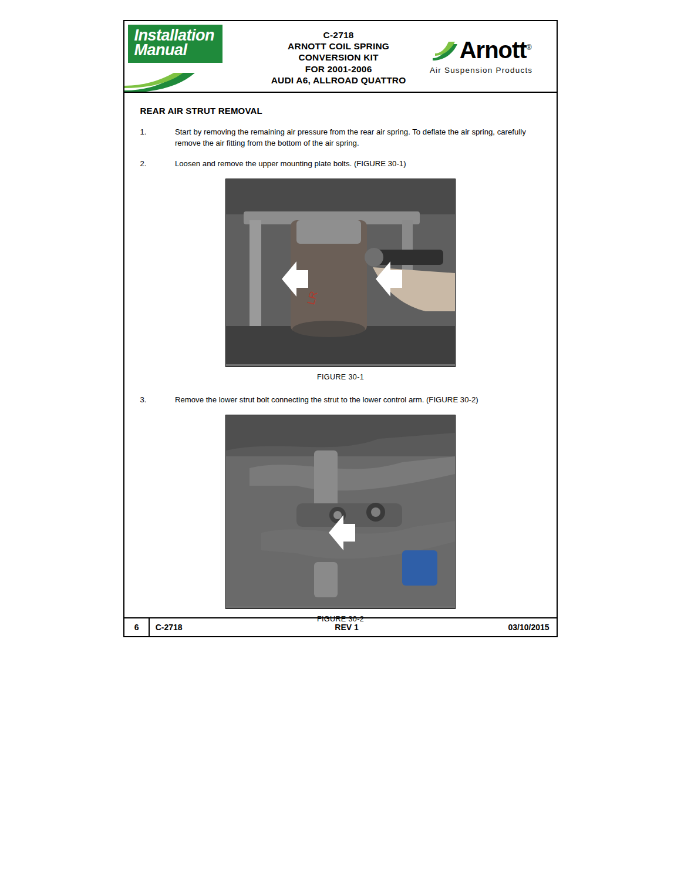Installation Manual
C-2718
ARNOTT COIL SPRING CONVERSION KIT
FOR 2001-2006
AUDI A6, ALLROAD QUATTRO
Arnott®
Air Suspension Products
REAR AIR STRUT REMOVAL
1. Start by removing the remaining air pressure from the rear air spring. To deflate the air spring, carefully remove the air fitting from the bottom of the air spring.
2. Loosen and remove the upper mounting plate bolts. (FIGURE 30-1)
LR
FIGURE 30-1
3. Remove the lower strut bolt connecting the strut to the lower control arm. (FIGURE 30-2)
FIGURE 30-2
6
C-2718
REV 1
03/10/2015